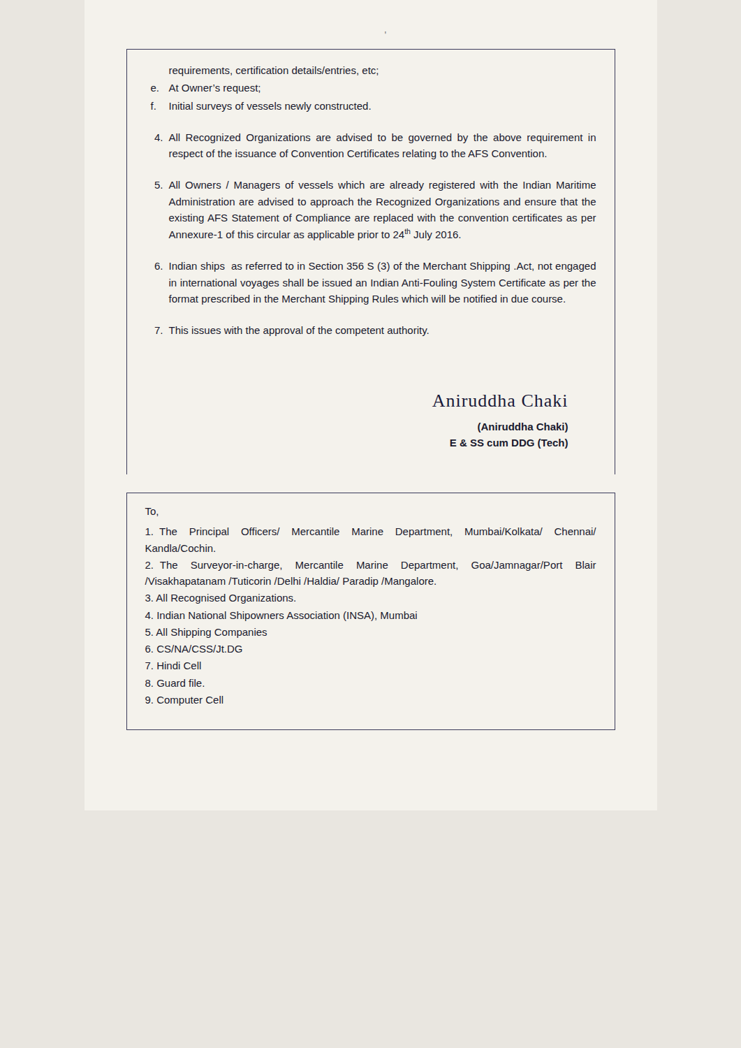'
requirements, certification details/entries, etc;
e. At Owner’s request;
f. Initial surveys of vessels newly constructed.
All Recognized Organizations are advised to be governed by the above requirement in respect of the issuance of Convention Certificates relating to the AFS Convention.
All Owners / Managers of vessels which are already registered with the Indian Maritime Administration are advised to approach the Recognized Organizations and ensure that the existing AFS Statement of Compliance are replaced with the convention certificates as per Annexure-1 of this circular as applicable prior to 24th July 2016.
Indian ships as referred to in Section 356 S (3) of the Merchant Shipping .Act, not engaged in international voyages shall be issued an Indian Anti-Fouling System Certificate as per the format prescribed in the Merchant Shipping Rules which will be notified in due course.
This issues with the approval of the competent authority.
Aniruddha Chaki
(Aniruddha Chaki)
E & SS cum DDG (Tech)
To,
1. The Principal Officers/ Mercantile Marine Department, Mumbai/Kolkata/ Chennai/ Kandla/Cochin.
2. The Surveyor-in-charge, Mercantile Marine Department, Goa/Jamnagar/Port Blair /Visakhapatanam /Tuticorin /Delhi /Haldia/ Paradip /Mangalore.
3. All Recognised Organizations.
4. Indian National Shipowners Association (INSA), Mumbai
5. All Shipping Companies
6. CS/NA/CSS/Jt.DG
7. Hindi Cell
8. Guard file.
9. Computer Cell